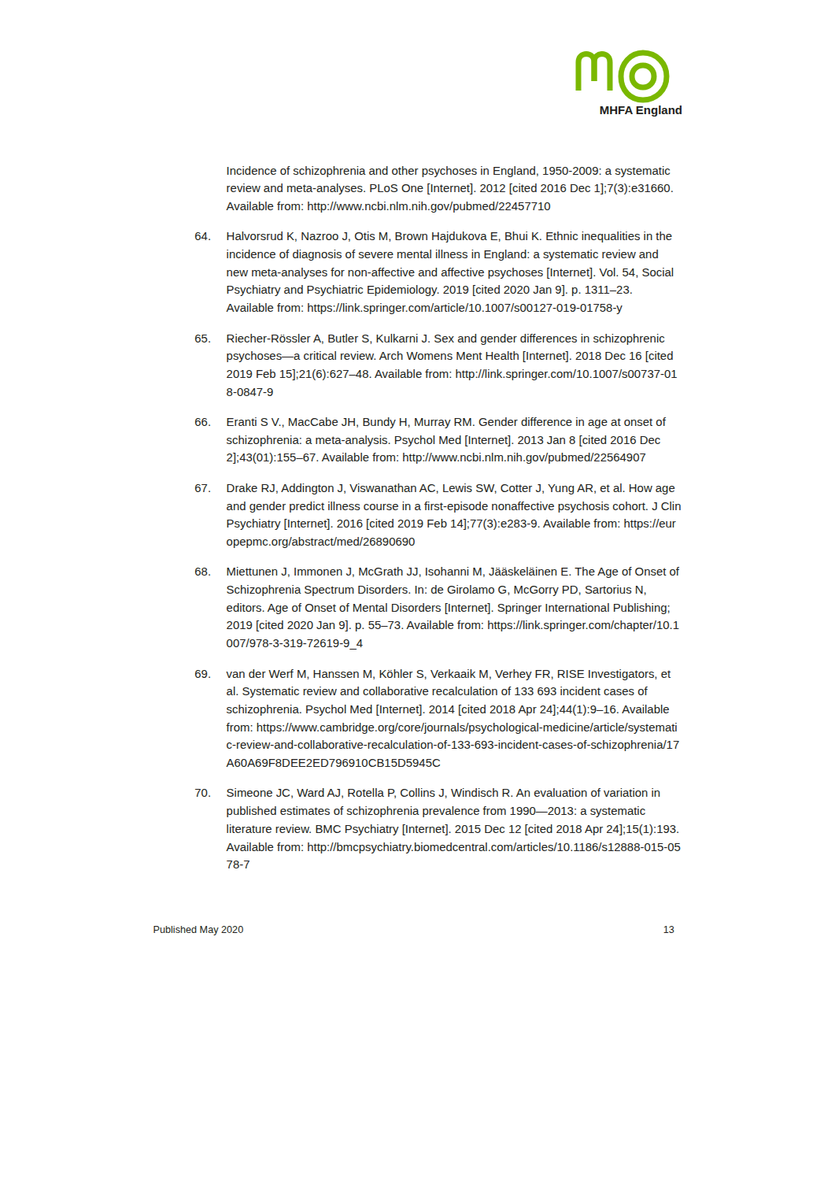MHFA England
Incidence of schizophrenia and other psychoses in England, 1950-2009: a systematic review and meta-analyses. PLoS One [Internet]. 2012 [cited 2016 Dec 1];7(3):e31660. Available from: http://www.ncbi.nlm.nih.gov/pubmed/22457710
64. Halvorsrud K, Nazroo J, Otis M, Brown Hajdukova E, Bhui K. Ethnic inequalities in the incidence of diagnosis of severe mental illness in England: a systematic review and new meta-analyses for non-affective and affective psychoses [Internet]. Vol. 54, Social Psychiatry and Psychiatric Epidemiology. 2019 [cited 2020 Jan 9]. p. 1311–23. Available from: https://link.springer.com/article/10.1007/s00127-019-01758-y
65. Riecher-Rössler A, Butler S, Kulkarni J. Sex and gender differences in schizophrenic psychoses—a critical review. Arch Womens Ment Health [Internet]. 2018 Dec 16 [cited 2019 Feb 15];21(6):627–48. Available from: http://link.springer.com/10.1007/s00737-018-0847-9
66. Eranti S V., MacCabe JH, Bundy H, Murray RM. Gender difference in age at onset of schizophrenia: a meta-analysis. Psychol Med [Internet]. 2013 Jan 8 [cited 2016 Dec 2];43(01):155–67. Available from: http://www.ncbi.nlm.nih.gov/pubmed/22564907
67. Drake RJ, Addington J, Viswanathan AC, Lewis SW, Cotter J, Yung AR, et al. How age and gender predict illness course in a first-episode nonaffective psychosis cohort. J Clin Psychiatry [Internet]. 2016 [cited 2019 Feb 14];77(3):e283-9. Available from: https://europepmc.org/abstract/med/26890690
68. Miettunen J, Immonen J, McGrath JJ, Isohanni M, Jääskeläinen E. The Age of Onset of Schizophrenia Spectrum Disorders. In: de Girolamo G, McGorry PD, Sartorius N, editors. Age of Onset of Mental Disorders [Internet]. Springer International Publishing; 2019 [cited 2020 Jan 9]. p. 55–73. Available from: https://link.springer.com/chapter/10.1007/978-3-319-72619-9_4
69. van der Werf M, Hanssen M, Köhler S, Verkaaik M, Verhey FR, RISE Investigators, et al. Systematic review and collaborative recalculation of 133 693 incident cases of schizophrenia. Psychol Med [Internet]. 2014 [cited 2018 Apr 24];44(1):9–16. Available from: https://www.cambridge.org/core/journals/psychological-medicine/article/systematic-review-and-collaborative-recalculation-of-133-693-incident-cases-of-schizophrenia/17A60A69F8DEE2ED796910CB15D5945C
70. Simeone JC, Ward AJ, Rotella P, Collins J, Windisch R. An evaluation of variation in published estimates of schizophrenia prevalence from 1990—2013: a systematic literature review. BMC Psychiatry [Internet]. 2015 Dec 12 [cited 2018 Apr 24];15(1):193. Available from: http://bmcpsychiatry.biomedcentral.com/articles/10.1186/s12888-015-0578-7
Published May 2020 13